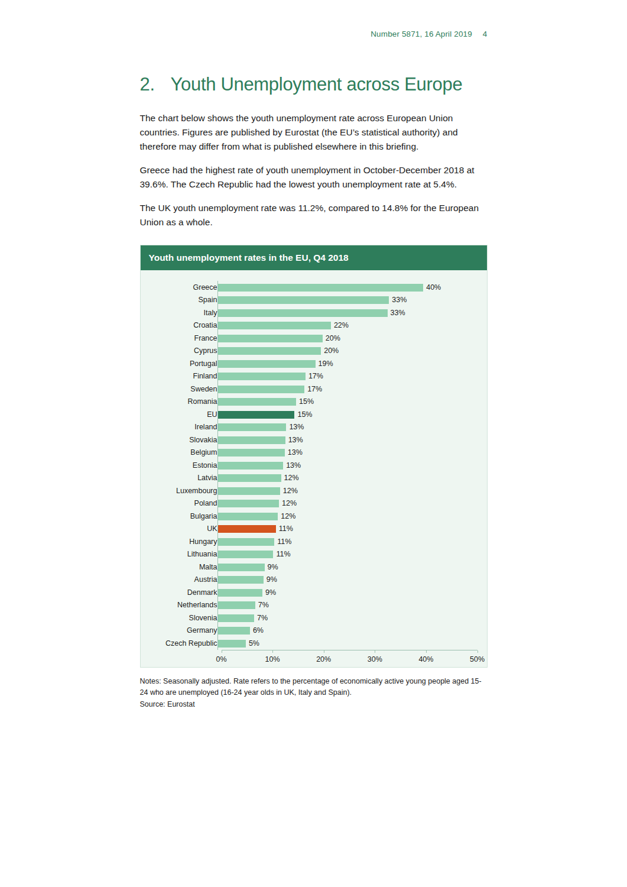Number 5871, 16 April 20194
2. Youth Unemployment across Europe
The chart below shows the youth unemployment rate across European Union countries. Figures are published by Eurostat (the EU’s statistical authority) and therefore may differ from what is published elsewhere in this briefing.
Greece had the highest rate of youth unemployment in October-December 2018 at 39.6%. The Czech Republic had the lowest youth unemployment rate at 5.4%.
The UK youth unemployment rate was 11.2%, compared to 14.8% for the European Union as a whole.
Youth unemployment rates in the EU, Q4 2018
| Greece | 40% |
| Spain | 33% |
| Italy | 33% |
| Croatia | 22% |
| France | 20% |
| Cyprus | 20% |
| Portugal | 19% |
| Finland | 17% |
| Sweden | 17% |
| Romania | 15% |
| EU | 15% |
| Ireland | 13% |
| Slovakia | 13% |
| Belgium | 13% |
| Estonia | 13% |
| Latvia | 12% |
| Luxembourg | 12% |
| Poland | 12% |
| Bulgaria | 12% |
| UK | 11% |
| Hungary | 11% |
| Lithuania | 11% |
| Malta | 9% |
| Austria | 9% |
| Denmark | 9% |
| Netherlands | 7% |
| Slovenia | 7% |
| Germany | 6% |
| Czech Republic | 5% |
0% 10% 20% 30% 40% 50%
Notes: Seasonally adjusted. Rate refers to the percentage of economically active young people aged 15-24 who are unemployed (16-24 year olds in UK, Italy and Spain).
Source: Eurostat